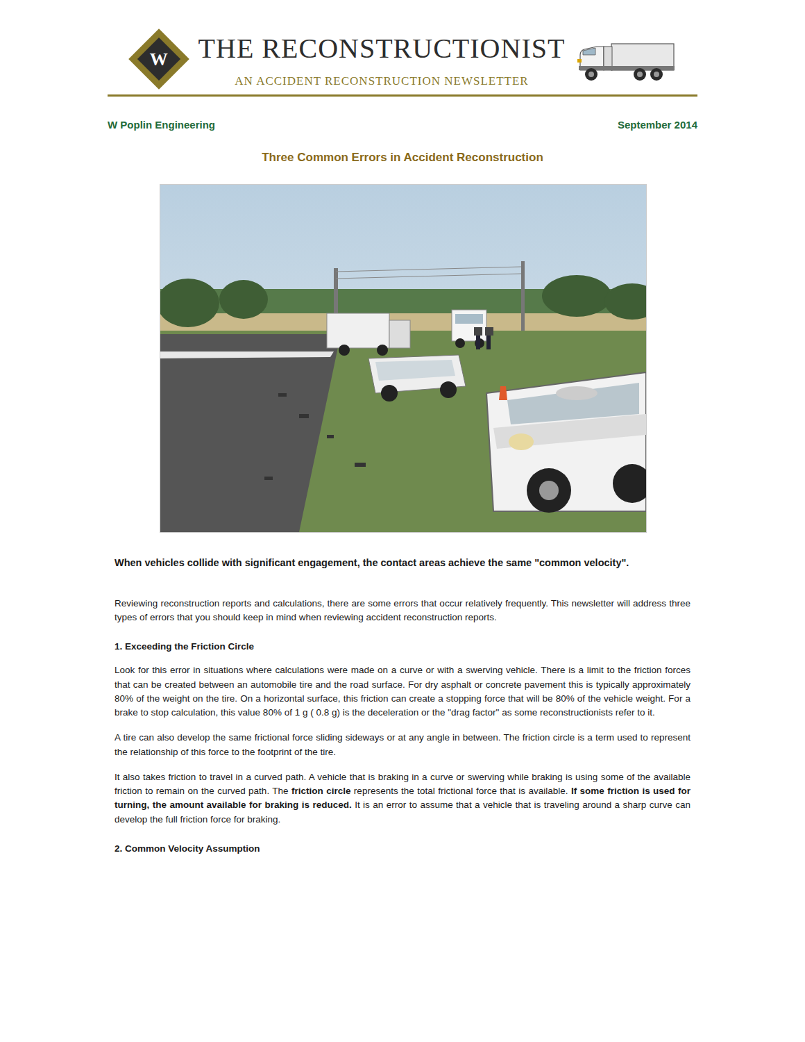W
THE RECONSTRUCTIONIST
AN ACCIDENT RECONSTRUCTION NEWSLETTER
W Poplin Engineering September 2014
Three Common Errors in Accident Reconstruction
When vehicles collide with significant engagement, the contact areas achieve the same "common velocity".
Reviewing reconstruction reports and calculations, there are some errors that occur relatively frequently. This newsletter will address three types of errors that you should keep in mind when reviewing accident reconstruction reports.
1. Exceeding the Friction Circle
Look for this error in situations where calculations were made on a curve or with a swerving vehicle. There is a limit to the friction forces that can be created between an automobile tire and the road surface. For dry asphalt or concrete pavement this is typically approximately 80% of the weight on the tire. On a horizontal surface, this friction can create a stopping force that will be 80% of the vehicle weight. For a brake to stop calculation, this value 80% of 1 g ( 0.8 g) is the deceleration or the "drag factor" as some reconstructionists refer to it.
A tire can also develop the same frictional force sliding sideways or at any angle in between. The friction circle is a term used to represent the relationship of this force to the footprint of the tire.
It also takes friction to travel in a curved path. A vehicle that is braking in a curve or swerving while braking is using some of the available friction to remain on the curved path. The friction circle represents the total frictional force that is available. If some friction is used for turning, the amount available for braking is reduced. It is an error to assume that a vehicle that is traveling around a sharp curve can develop the full friction force for braking.
2. Common Velocity Assumption